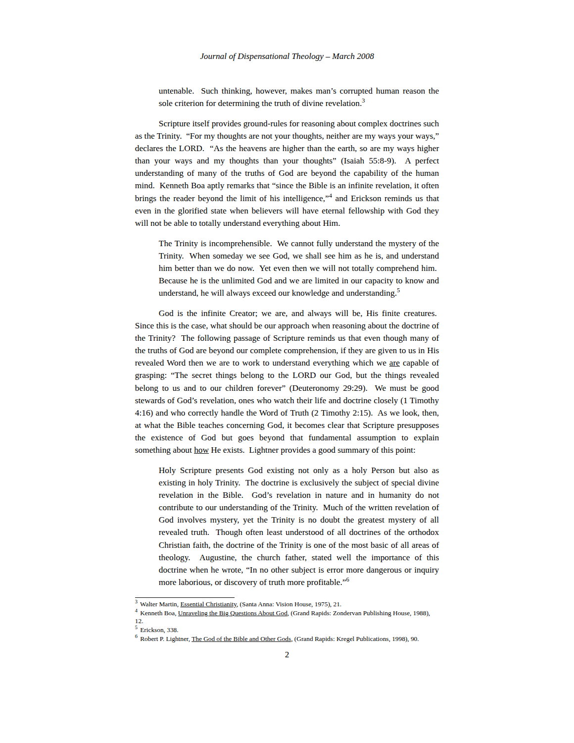Journal of Dispensational Theology – March 2008
untenable. Such thinking, however, makes man’s corrupted human reason the sole criterion for determining the truth of divine revelation.3
Scripture itself provides ground-rules for reasoning about complex doctrines such as the Trinity. “For my thoughts are not your thoughts, neither are my ways your ways,” declares the LORD. “As the heavens are higher than the earth, so are my ways higher than your ways and my thoughts than your thoughts” (Isaiah 55:8-9). A perfect understanding of many of the truths of God are beyond the capability of the human mind. Kenneth Boa aptly remarks that “since the Bible is an infinite revelation, it often brings the reader beyond the limit of his intelligence,”4 and Erickson reminds us that even in the glorified state when believers will have eternal fellowship with God they will not be able to totally understand everything about Him.
The Trinity is incomprehensible. We cannot fully understand the mystery of the Trinity. When someday we see God, we shall see him as he is, and understand him better than we do now. Yet even then we will not totally comprehend him. Because he is the unlimited God and we are limited in our capacity to know and understand, he will always exceed our knowledge and understanding.5
God is the infinite Creator; we are, and always will be, His finite creatures. Since this is the case, what should be our approach when reasoning about the doctrine of the Trinity? The following passage of Scripture reminds us that even though many of the truths of God are beyond our complete comprehension, if they are given to us in His revealed Word then we are to work to understand everything which we are capable of grasping: “The secret things belong to the LORD our God, but the things revealed belong to us and to our children forever” (Deuteronomy 29:29). We must be good stewards of God’s revelation, ones who watch their life and doctrine closely (1 Timothy 4:16) and who correctly handle the Word of Truth (2 Timothy 2:15). As we look, then, at what the Bible teaches concerning God, it becomes clear that Scripture presupposes the existence of God but goes beyond that fundamental assumption to explain something about how He exists. Lightner provides a good summary of this point:
Holy Scripture presents God existing not only as a holy Person but also as existing in holy Trinity. The doctrine is exclusively the subject of special divine revelation in the Bible. God’s revelation in nature and in humanity do not contribute to our understanding of the Trinity. Much of the written revelation of God involves mystery, yet the Trinity is no doubt the greatest mystery of all revealed truth. Though often least understood of all doctrines of the orthodox Christian faith, the doctrine of the Trinity is one of the most basic of all areas of theology. Augustine, the church father, stated well the importance of this doctrine when he wrote, “In no other subject is error more dangerous or inquiry more laborious, or discovery of truth more profitable.”6
3 Walter Martin, Essential Christianity, (Santa Anna: Vision House, 1975), 21.
4 Kenneth Boa, Unraveling the Big Questions About God, (Grand Rapids: Zondervan Publishing House, 1988), 12.
5 Erickson, 338.
6 Robert P. Lightner, The God of the Bible and Other Gods, (Grand Rapids: Kregel Publications, 1998), 90.
2